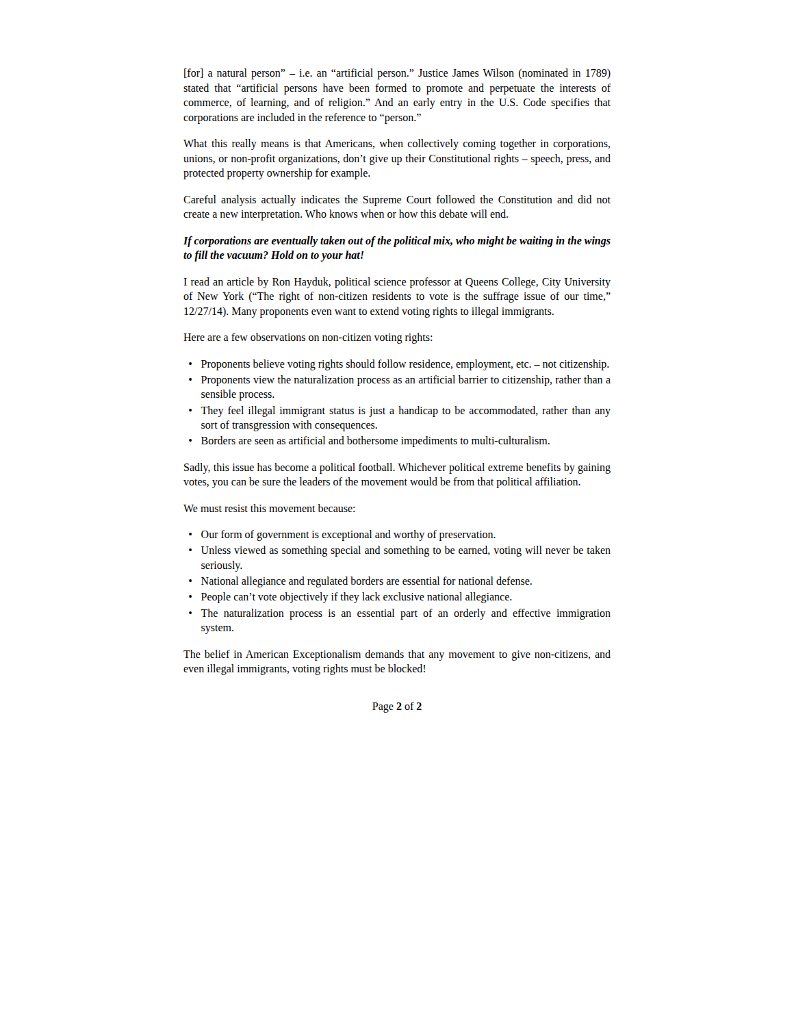[for] a natural person” – i.e. an “artificial person.” Justice James Wilson (nominated in 1789) stated that “artificial persons have been formed to promote and perpetuate the interests of commerce, of learning, and of religion.” And an early entry in the U.S. Code specifies that corporations are included in the reference to “person.”
What this really means is that Americans, when collectively coming together in corporations, unions, or non-profit organizations, don’t give up their Constitutional rights – speech, press, and protected property ownership for example.
Careful analysis actually indicates the Supreme Court followed the Constitution and did not create a new interpretation. Who knows when or how this debate will end.
If corporations are eventually taken out of the political mix, who might be waiting in the wings to fill the vacuum? Hold on to your hat!
I read an article by Ron Hayduk, political science professor at Queens College, City University of New York (“The right of non-citizen residents to vote is the suffrage issue of our time,” 12/27/14). Many proponents even want to extend voting rights to illegal immigrants.
Here are a few observations on non-citizen voting rights:
Proponents believe voting rights should follow residence, employment, etc. – not citizenship.
Proponents view the naturalization process as an artificial barrier to citizenship, rather than a sensible process.
They feel illegal immigrant status is just a handicap to be accommodated, rather than any sort of transgression with consequences.
Borders are seen as artificial and bothersome impediments to multi-culturalism.
Sadly, this issue has become a political football. Whichever political extreme benefits by gaining votes, you can be sure the leaders of the movement would be from that political affiliation.
We must resist this movement because:
Our form of government is exceptional and worthy of preservation.
Unless viewed as something special and something to be earned, voting will never be taken seriously.
National allegiance and regulated borders are essential for national defense.
People can’t vote objectively if they lack exclusive national allegiance.
The naturalization process is an essential part of an orderly and effective immigration system.
The belief in American Exceptionalism demands that any movement to give non-citizens, and even illegal immigrants, voting rights must be blocked!
Page 2 of 2